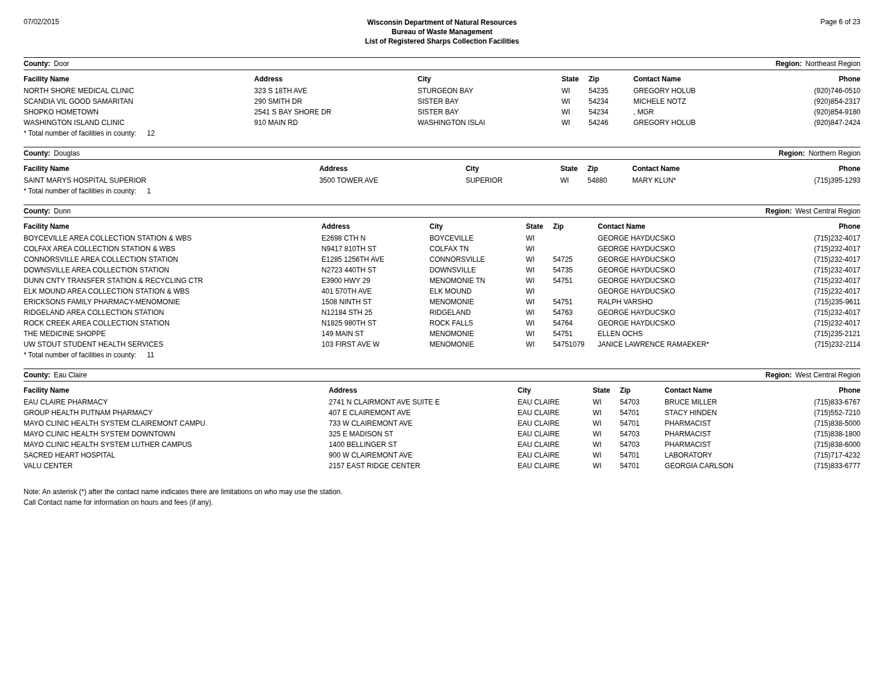07/02/2015
Page 6 of 23
Wisconsin Department of Natural Resources
Bureau of Waste Management
List of Registered Sharps Collection Facilities
County:Door
Region:Northeast Region
| Facility Name | Address | City | State | Zip | Contact Name | Phone |
| --- | --- | --- | --- | --- | --- | --- |
| NORTH SHORE MEDICAL CLINIC | 323 S 18TH AVE | STURGEON BAY | WI | 54235 | GREGORY HOLUB | (920)746-0510 |
| SCANDIA VIL GOOD SAMARITAN | 290 SMITH DR | SISTER BAY | WI | 54234 | MICHELE NOTZ | (920)854-2317 |
| SHOPKO HOMETOWN | 2541 S BAY SHORE DR | SISTER BAY | WI | 54234 | , MGR | (920)854-9180 |
| WASHINGTON ISLAND CLINIC | 910 MAIN RD | WASHINGTON ISLAI | WI | 54246 | GREGORY HOLUB | (920)847-2424 |
| * Total number of facilities in county: 12 |
County:Douglas
Region:Northern Region
| Facility Name | Address | City | State | Zip | Contact Name | Phone |
| --- | --- | --- | --- | --- | --- | --- |
| SAINT MARYS HOSPITAL SUPERIOR | 3500 TOWER AVE | SUPERIOR | WI | 54880 | MARY KLUN* | (715)395-1293 |
| * Total number of facilities in county: 1 |
County:Dunn
Region:West Central Region
| Facility Name | Address | City | State | Zip | Contact Name | Phone |
| --- | --- | --- | --- | --- | --- | --- |
| BOYCEVILLE AREA COLLECTION STATION & WBS | E2698 CTH N | BOYCEVILLE | WI | | GEORGE HAYDUCSKO | (715)232-4017 |
| COLFAX AREA COLLECTION STATION & WBS | N9417 810TH ST | COLFAX TN | WI | | GEORGE HAYDUCSKO | (715)232-4017 |
| CONNORSVILLE AREA COLLECTION STATION | E1285 1256TH AVE | CONNORSVILLE | WI | 54725 | GEORGE HAYDUCSKO | (715)232-4017 |
| DOWNSVILLE AREA COLLECTION STATION | N2723 440TH ST | DOWNSVILLE | WI | 54735 | GEORGE HAYDUCSKO | (715)232-4017 |
| DUNN CNTY TRANSFER STATION & RECYCLING CTR | E3900 HWY 29 | MENOMONIE TN | WI | 54751 | GEORGE HAYDUCSKO | (715)232-4017 |
| ELK MOUND AREA COLLECTION STATION & WBS | 401 570TH AVE | ELK MOUND | WI | | GEORGE HAYDUCSKO | (715)232-4017 |
| ERICKSONS FAMILY PHARMACY-MENOMONIE | 1508 NINTH ST | MENOMONIE | WI | 54751 | RALPH VARSHO | (715)235-9611 |
| RIDGELAND AREA COLLECTION STATION | N12184 STH 25 | RIDGELAND | WI | 54763 | GEORGE HAYDUCSKO | (715)232-4017 |
| ROCK CREEK AREA COLLECTION STATION | N1825 980TH ST | ROCK FALLS | WI | 54764 | GEORGE HAYDUCSKO | (715)232-4017 |
| THE MEDICINE SHOPPE | 149 MAIN ST | MENOMONIE | WI | 54751 | ELLEN OCHS | (715)235-2121 |
| UW STOUT STUDENT HEALTH SERVICES | 103 FIRST AVE W | MENOMONIE | WI | 54751079 | JANICE LAWRENCE RAMAEKER* | (715)232-2114 |
| * Total number of facilities in county: 11 |
County:Eau Claire
Region:West Central Region
| Facility Name | Address | City | State | Zip | Contact Name | Phone |
| --- | --- | --- | --- | --- | --- | --- |
| EAU CLAIRE PHARMACY | 2741 N CLAIRMONT AVE SUITE E | EAU CLAIRE | WI | 54703 | BRUCE MILLER | (715)833-6767 |
| GROUP HEALTH PUTNAM PHARMACY | 407 E CLAIREMONT AVE | EAU CLAIRE | WI | 54701 | STACY HINDEN | (715)552-7210 |
| MAYO CLINIC HEALTH SYSTEM CLAIREMONT CAMPU | 733 W CLAIREMONT AVE | EAU CLAIRE | WI | 54701 | PHARMACIST | (715)838-5000 |
| MAYO CLINIC HEALTH SYSTEM DOWNTOWN | 325 E MADISON ST | EAU CLAIRE | WI | 54703 | PHARMACIST | (715)838-1800 |
| MAYO CLINIC HEALTH SYSTEM LUTHER CAMPUS | 1400 BELLINGER ST | EAU CLAIRE | WI | 54703 | PHARMACIST | (715)838-6000 |
| SACRED HEART HOSPITAL | 900 W CLAIREMONT AVE | EAU CLAIRE | WI | 54701 | LABORATORY | (715)717-4232 |
| VALU CENTER | 2157 EAST RIDGE CENTER | EAU CLAIRE | WI | 54701 | GEORGIA CARLSON | (715)833-6777 |
Note: An asterisk (*) after the contact name indicates there are limitations on who may use the station.
Call Contact name for information on hours and fees (if any).